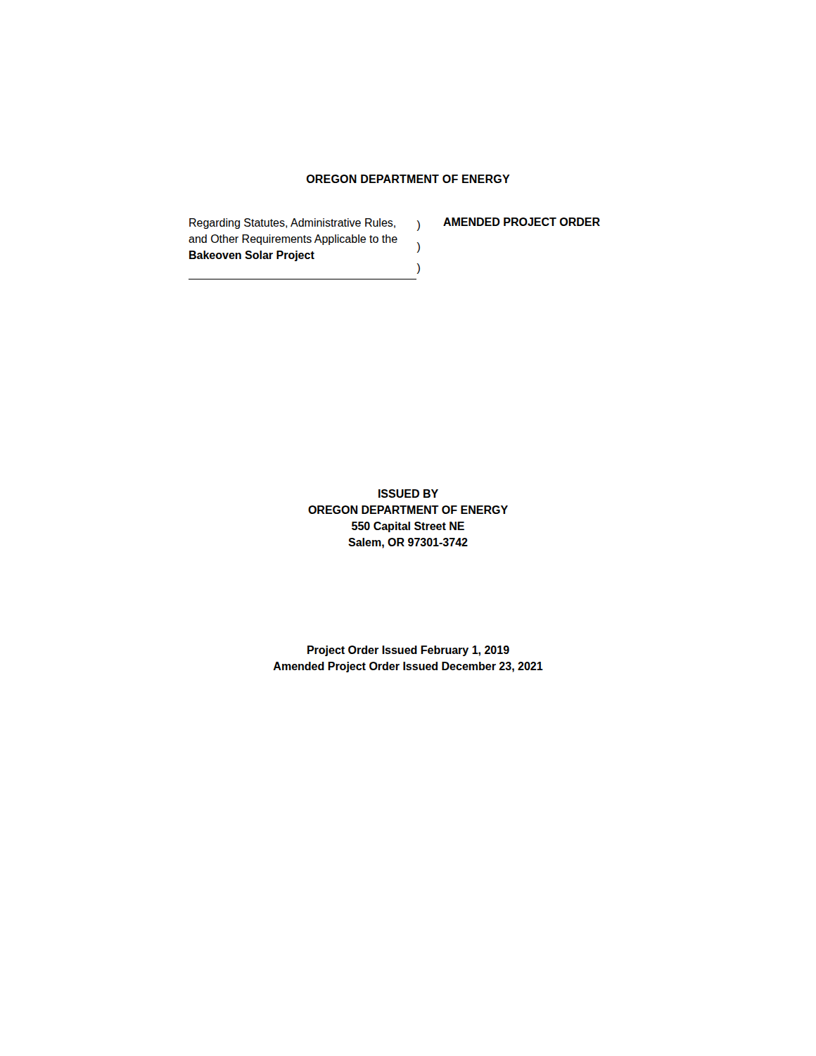OREGON DEPARTMENT OF ENERGY
| Regarding Statutes, Administrative Rules, and Other Requirements Applicable to the Bakeoven Solar Project | ) ) ) | AMENDED PROJECT ORDER |
ISSUED BY
OREGON DEPARTMENT OF ENERGY
550 Capital Street NE
Salem, OR 97301-3742
Project Order Issued February 1, 2019
Amended Project Order Issued December 23, 2021